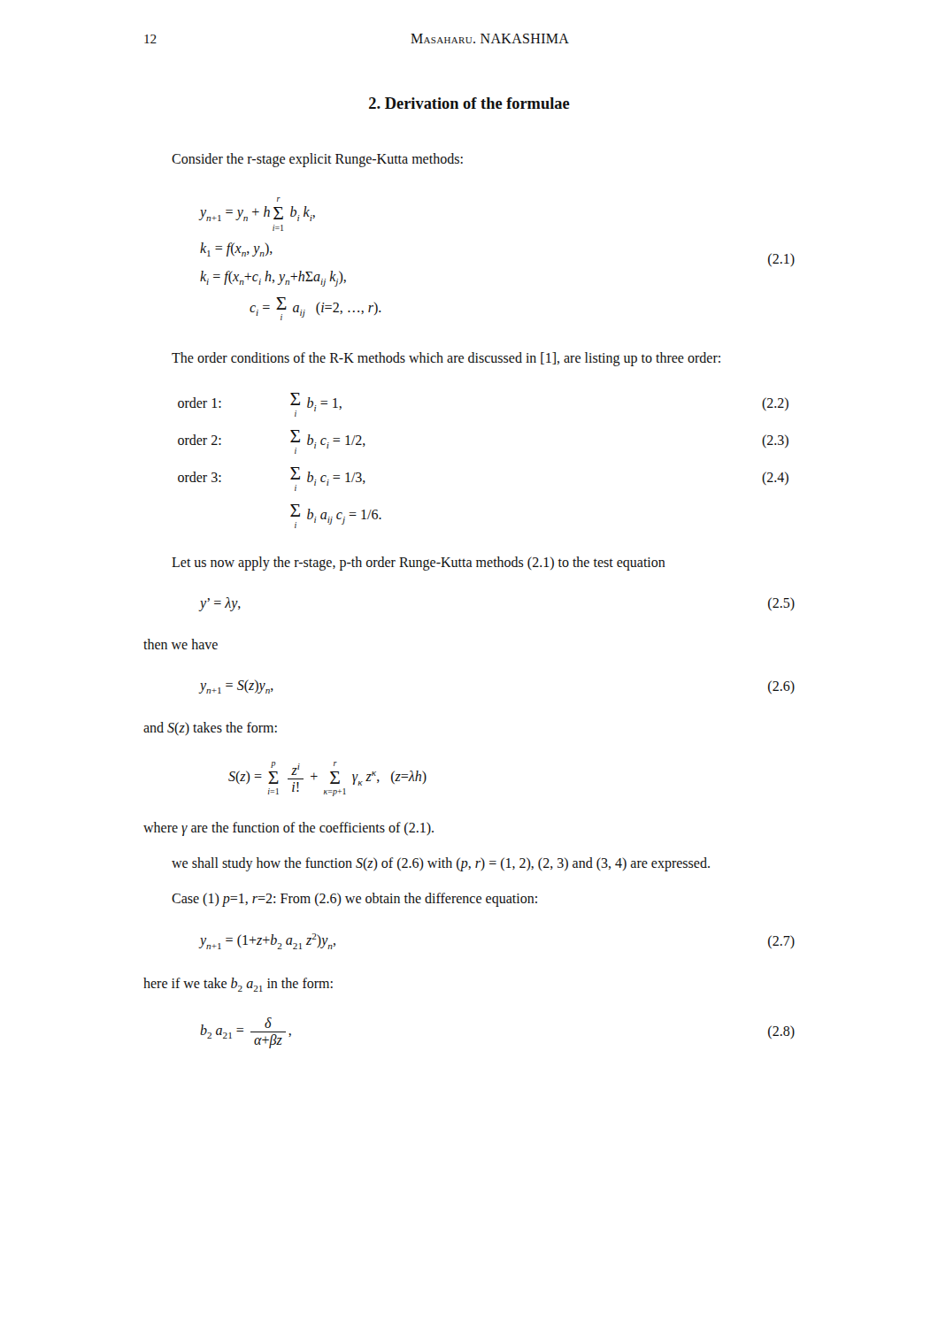12 Masaharu. NAKASHIMA
2. Derivation of the formulae
Consider the r-stage explicit Runge-Kutta methods:
yn+1 = yn + hrΣi=1 bi ki,
k1 = f(xn, yn),
ki = f(xn+ci h, yn+hΣaij kj),
ci = Σi aij (i=2, …, r).
(2.1)
The order conditions of the R-K methods which are discussed in [1], are listing up to three order:
| order 1: | Σ i b i = 1, | (2.2) |
| order 2: | Σ i b i c i = 1/2, | (2.3) |
| order 3: | Σ i b i c i = 1/3, | (2.4) |
| | Σ i b i a ij c j = 1/6. | |
Let us now apply the r-stage, p-th order Runge-Kutta methods (2.1) to the test equation
y’ = λy,
(2.5)
then we have
yn+1 = S(z)yn,
(2.6)
and S(z) takes the form:
S(z) = pΣi=1 zi i! + rΣκ=p+1 γκ zκ, (z=λh)
where γ are the function of the coefficients of (2.1).
we shall study how the function S(z) of (2.6) with (p, r) = (1, 2), (2, 3) and (3, 4) are expressed.
Case (1) p=1, r=2: From (2.6) we obtain the difference equation:
yn+1 = (1+z+b2 a21 z2)yn,
(2.7)
here if we take b2 a21 in the form:
b2 a21 = δα+βz,
(2.8)